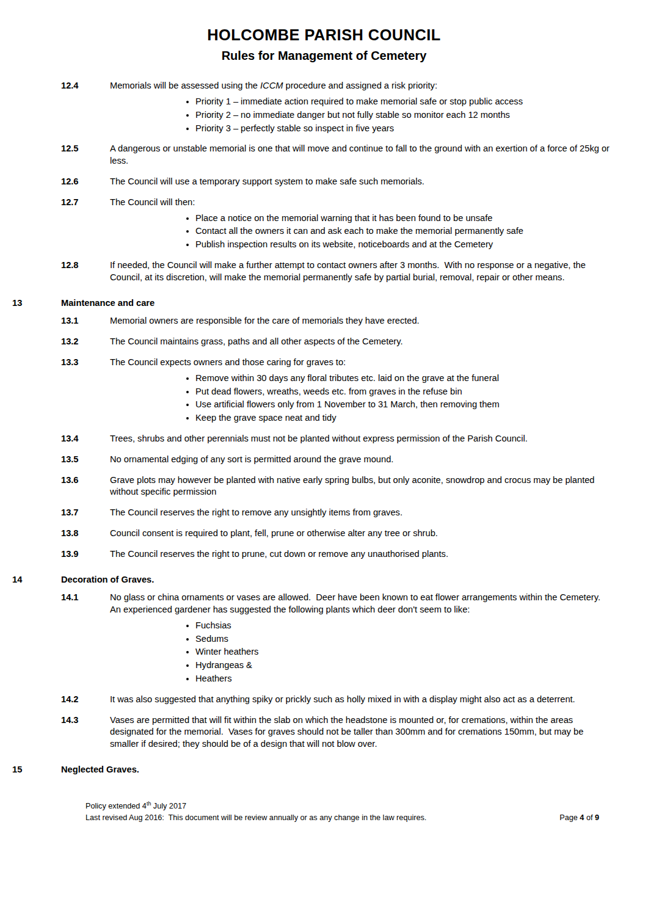HOLCOMBE PARISH COUNCIL
Rules for Management of Cemetery
12.4 Memorials will be assessed using the ICCM procedure and assigned a risk priority:
Priority 1 – immediate action required to make memorial safe or stop public access
Priority 2 – no immediate danger but not fully stable so monitor each 12 months
Priority 3 – perfectly stable so inspect in five years
12.5 A dangerous or unstable memorial is one that will move and continue to fall to the ground with an exertion of a force of 25kg or less.
12.6 The Council will use a temporary support system to make safe such memorials.
12.7 The Council will then:
Place a notice on the memorial warning that it has been found to be unsafe
Contact all the owners it can and ask each to make the memorial permanently safe
Publish inspection results on its website, noticeboards and at the Cemetery
12.8 If needed, the Council will make a further attempt to contact owners after 3 months. With no response or a negative, the Council, at its discretion, will make the memorial permanently safe by partial burial, removal, repair or other means.
13 Maintenance and care
13.1 Memorial owners are responsible for the care of memorials they have erected.
13.2 The Council maintains grass, paths and all other aspects of the Cemetery.
13.3 The Council expects owners and those caring for graves to:
Remove within 30 days any floral tributes etc. laid on the grave at the funeral
Put dead flowers, wreaths, weeds etc. from graves in the refuse bin
Use artificial flowers only from 1 November to 31 March, then removing them
Keep the grave space neat and tidy
13.4 Trees, shrubs and other perennials must not be planted without express permission of the Parish Council.
13.5 No ornamental edging of any sort is permitted around the grave mound.
13.6 Grave plots may however be planted with native early spring bulbs, but only aconite, snowdrop and crocus may be planted without specific permission
13.7 The Council reserves the right to remove any unsightly items from graves.
13.8 Council consent is required to plant, fell, prune or otherwise alter any tree or shrub.
13.9 The Council reserves the right to prune, cut down or remove any unauthorised plants.
14 Decoration of Graves.
14.1 No glass or china ornaments or vases are allowed. Deer have been known to eat flower arrangements within the Cemetery. An experienced gardener has suggested the following plants which deer don't seem to like:
Fuchsias
Sedums
Winter heathers
Hydrangeas &
Heathers
14.2 It was also suggested that anything spiky or prickly such as holly mixed in with a display might also act as a deterrent.
14.3 Vases are permitted that will fit within the slab on which the headstone is mounted or, for cremations, within the areas designated for the memorial. Vases for graves should not be taller than 300mm and for cremations 150mm, but may be smaller if desired; they should be of a design that will not blow over.
15 Neglected Graves.
Policy extended 4th July 2017
Last revised Aug 2016: This document will be review annually or as any change in the law requires.Page 4 of 9